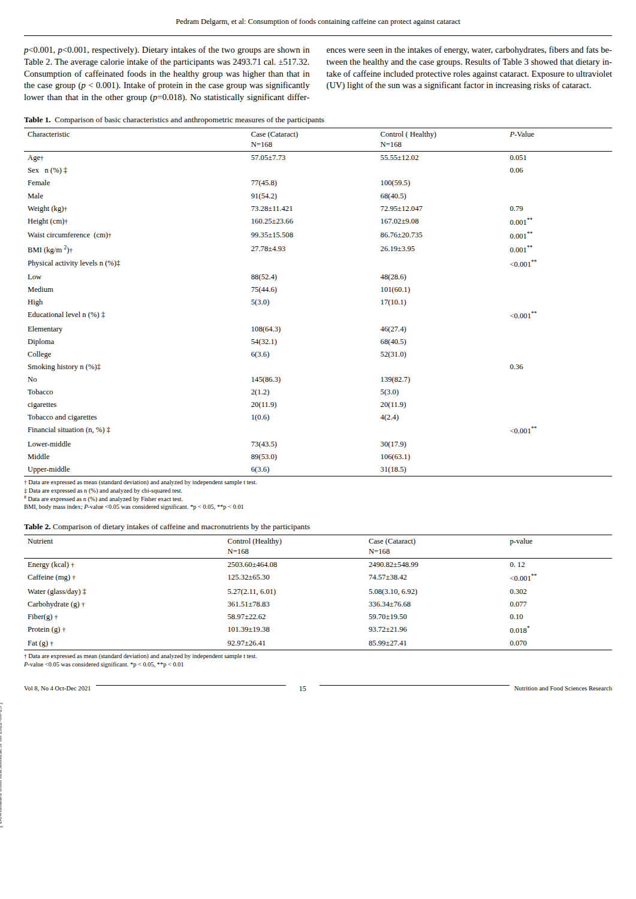[ Downloaded from nfsr.sbmu.ac.ir on 2022-06-25 ]
Pedram Delgarm, et al: Consumption of foods containing caffeine can protect against cataract
p<0.001, p<0.001, respectively). Dietary intakes of the two groups are shown in Table 2. The average calorie intake of the participants was 2493.71 cal. ±517.32. Consumption of caffeinated foods in the healthy group was higher than that in the case group (p < 0.001). Intake of protein in the case group was significantly lower than that in the other group (p=0.018). No statistically significant differences were seen in the intakes of energy, water, carbohydrates, fibers and fats between the healthy and the case groups. Results of Table 3 showed that dietary intake of caffeine included protective roles against cataract. Exposure to ultraviolet (UV) light of the sun was a significant factor in increasing risks of cataract.
Table 1. Comparison of basic characteristics and anthropometric measures of the participants
| Characteristic | Case (Cataract) N=168 | Control ( Healthy) N=168 | P -Value |
| --- | --- | --- | --- |
| Age † | 57.05±7.73 | 55.55±12.02 | 0.051 |
| Sex n (%) ‡ | | | 0.06 |
| Female | 77(45.8) | 100(59.5) | |
| Male | 91(54.2) | 68(40.5) | |
| Weight (kg) † | 73.28±11.421 | 72.95±12.047 | 0.79 |
| Height (cm) † | 160.25±23.66 | 167.02±9.08 | 0.001 ** |
| Waist circumference (cm) † | 99.35±15.508 | 86.76±20.735 | 0.001 ** |
| BMI (kg/m 2 ) † | 27.78±4.93 | 26.19±3.95 | 0.001 ** |
| Physical activity levels n (%)‡ | | | <0.001 ** |
| Low | 88(52.4) | 48(28.6) | |
| Medium | 75(44.6) | 101(60.1) | |
| High | 5(3.0) | 17(10.1) | |
| Educational level n (%) ‡ | | | <0.001 ** |
| Elementary | 108(64.3) | 46(27.4) | |
| Diploma | 54(32.1) | 68(40.5) | |
| College | 6(3.6) | 52(31.0) | |
| Smoking history n (%)‡ | | | 0.36 |
| No | 145(86.3) | 139(82.7) | |
| Tobacco | 2(1.2) | 5(3.0) | |
| cigarettes | 20(11.9) | 20(11.9) | |
| Tobacco and cigarettes | 1(0.6) | 4(2.4) | |
| Financial situation (n, %) ‡ | | | <0.001 ** |
| Lower-middle | 73(43.5) | 30(17.9) | |
| Middle | 89(53.0) | 106(63.1) | |
| Upper-middle | 6(3.6) | 31(18.5) | |
† Data are expressed as mean (standard deviation) and analyzed by independent sample t test.
‡ Data are expressed as n (%) and analyzed by chi-squared test.
# Data are expressed as n (%) and analyzed by Fisher exact test.
BMI, body mass index; P-value <0.05 was considered significant. *p < 0.05, **p < 0.01
Table 2. Comparison of dietary intakes of caffeine and macronutrients by the participants
| Nutrient | Control (Healthy) N=168 | Case (Cataract) N=168 | p-value |
| --- | --- | --- | --- |
| Energy (kcal) † | 2503.60±464.08 | 2490.82±548.99 | 0. 12 |
| Caffeine (mg) † | 125.32±65.30 | 74.57±38.42 | <0.001 ** |
| Water (glass/day) ‡ | 5.27(2.11, 6.01) | 5.08(3.10, 6.92) | 0.302 |
| Carbohydrate (g) † | 361.51±78.83 | 336.34±76.68 | 0.077 |
| Fiber(g) † | 58.97±22.62 | 59.70±19.50 | 0.10 |
| Protein (g) † | 101.39±19.38 | 93.72±21.96 | 0.018 * |
| Fat (g) † | 92.97±26.41 | 85.99±27.41 | 0.070 |
† Data are expressed as mean (standard deviation) and analyzed by independent sample t test.
P-value <0.05 was considered significant. *p < 0.05, **p < 0.01
Vol 8, No 4 Oct-Dec 2021
15
Nutrition and Food Sciences Research